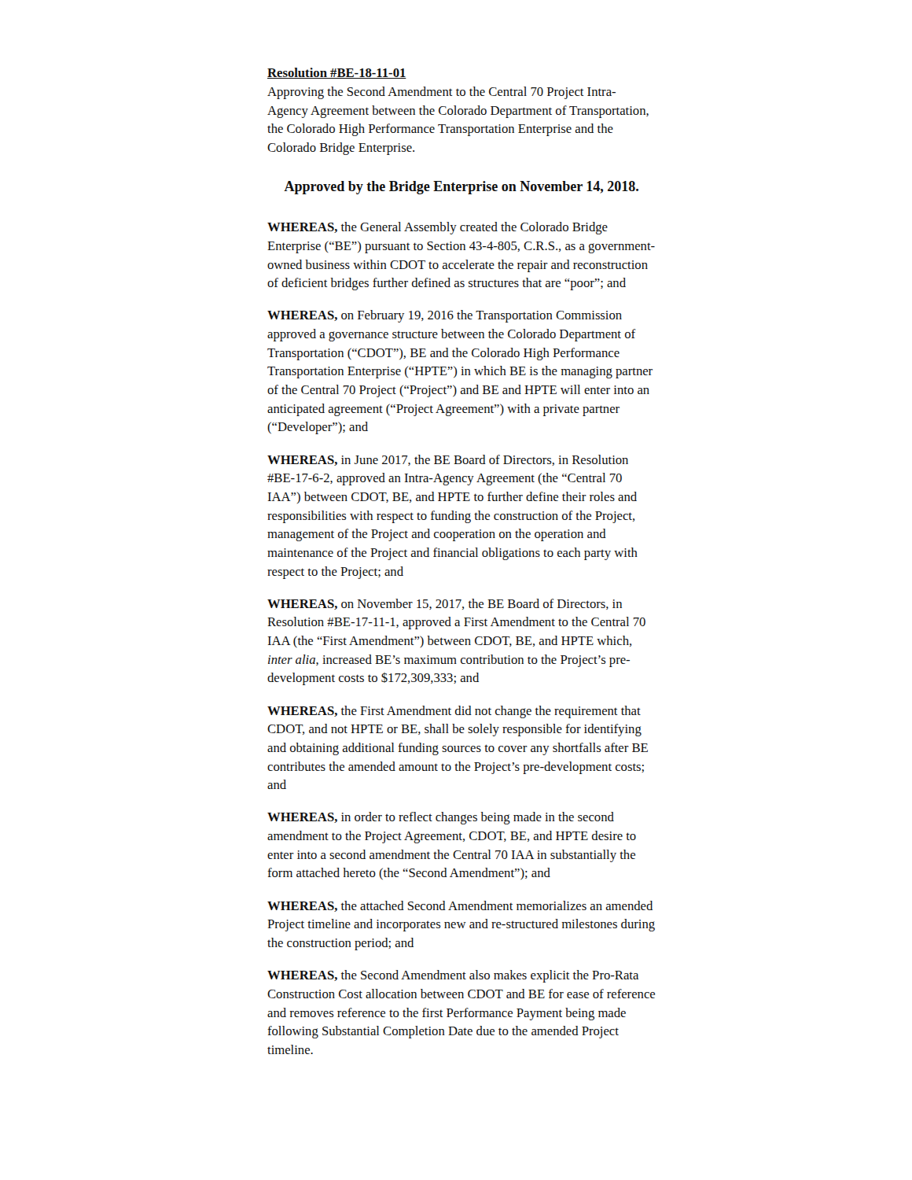Resolution #BE-18-11-01
Approving the Second Amendment to the Central 70 Project Intra-Agency Agreement between the Colorado Department of Transportation, the Colorado High Performance Transportation Enterprise and the Colorado Bridge Enterprise.
Approved by the Bridge Enterprise on November 14, 2018.
WHEREAS, the General Assembly created the Colorado Bridge Enterprise (“BE”) pursuant to Section 43-4-805, C.R.S., as a government-owned business within CDOT to accelerate the repair and reconstruction of deficient bridges further defined as structures that are “poor”; and
WHEREAS, on February 19, 2016 the Transportation Commission approved a governance structure between the Colorado Department of Transportation (“CDOT”), BE and the Colorado High Performance Transportation Enterprise (“HPTE”) in which BE is the managing partner of the Central 70 Project (“Project”) and BE and HPTE will enter into an anticipated agreement (“Project Agreement”) with a private partner (“Developer”); and
WHEREAS, in June 2017, the BE Board of Directors, in Resolution #BE-17-6-2, approved an Intra-Agency Agreement (the “Central 70 IAA”) between CDOT, BE, and HPTE to further define their roles and responsibilities with respect to funding the construction of the Project, management of the Project and cooperation on the operation and maintenance of the Project and financial obligations to each party with respect to the Project; and
WHEREAS, on November 15, 2017, the BE Board of Directors, in Resolution #BE-17-11-1, approved a First Amendment to the Central 70 IAA (the “First Amendment”) between CDOT, BE, and HPTE which, inter alia, increased BE’s maximum contribution to the Project’s pre-development costs to $172,309,333; and
WHEREAS, the First Amendment did not change the requirement that CDOT, and not HPTE or BE, shall be solely responsible for identifying and obtaining additional funding sources to cover any shortfalls after BE contributes the amended amount to the Project’s pre-development costs; and
WHEREAS, in order to reflect changes being made in the second amendment to the Project Agreement, CDOT, BE, and HPTE desire to enter into a second amendment the Central 70 IAA in substantially the form attached hereto (the “Second Amendment”); and
WHEREAS, the attached Second Amendment memorializes an amended Project timeline and incorporates new and re-structured milestones during the construction period; and
WHEREAS, the Second Amendment also makes explicit the Pro-Rata Construction Cost allocation between CDOT and BE for ease of reference and removes reference to the first Performance Payment being made following Substantial Completion Date due to the amended Project timeline.